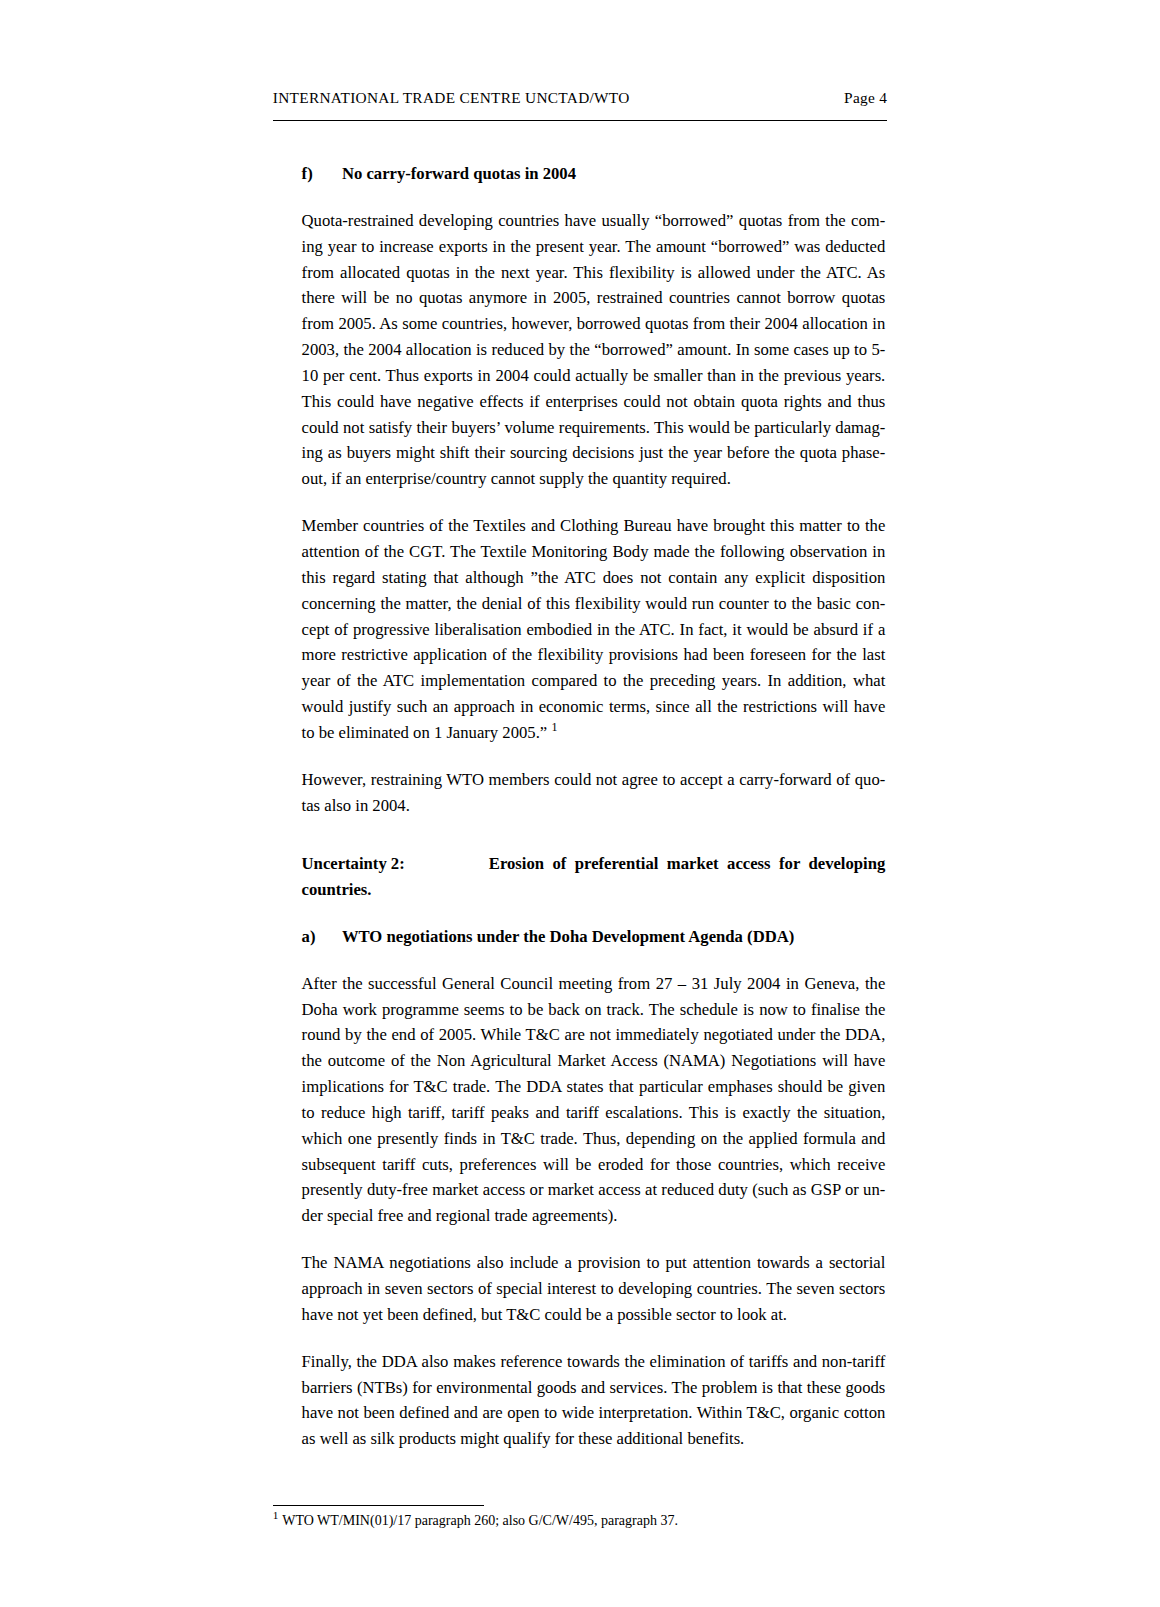International Trade Centre UNCTAD/WTO Page 4
f) No carry-forward quotas in 2004
Quota-restrained developing countries have usually “borrowed” quotas from the coming year to increase exports in the present year. The amount “borrowed” was deducted from allocated quotas in the next year. This flexibility is allowed under the ATC. As there will be no quotas anymore in 2005, restrained countries cannot borrow quotas from 2005. As some countries, however, borrowed quotas from their 2004 allocation in 2003, the 2004 allocation is reduced by the “borrowed” amount. In some cases up to 5-10 per cent. Thus exports in 2004 could actually be smaller than in the previous years. This could have negative effects if enterprises could not obtain quota rights and thus could not satisfy their buyers’ volume requirements. This would be particularly damaging as buyers might shift their sourcing decisions just the year before the quota phase-out, if an enterprise/country cannot supply the quantity required.
Member countries of the Textiles and Clothing Bureau have brought this matter to the attention of the CGT. The Textile Monitoring Body made the following observation in this regard stating that although ”the ATC does not contain any explicit disposition concerning the matter, the denial of this flexibility would run counter to the basic concept of progressive liberalisation embodied in the ATC. In fact, it would be absurd if a more restrictive application of the flexibility provisions had been foreseen for the last year of the ATC implementation compared to the preceding years. In addition, what would justify such an approach in economic terms, since all the restrictions will have to be eliminated on 1 January 2005.” 1
However, restraining WTO members could not agree to accept a carry-forward of quotas also in 2004.
Uncertainty 2: Erosion of preferential market access for developing countries.
a) WTO negotiations under the Doha Development Agenda (DDA)
After the successful General Council meeting from 27 – 31 July 2004 in Geneva, the Doha work programme seems to be back on track. The schedule is now to finalise the round by the end of 2005. While T&C are not immediately negotiated under the DDA, the outcome of the Non Agricultural Market Access (NAMA) Negotiations will have implications for T&C trade. The DDA states that particular emphases should be given to reduce high tariff, tariff peaks and tariff escalations. This is exactly the situation, which one presently finds in T&C trade. Thus, depending on the applied formula and subsequent tariff cuts, preferences will be eroded for those countries, which receive presently duty-free market access or market access at reduced duty (such as GSP or under special free and regional trade agreements).
The NAMA negotiations also include a provision to put attention towards a sectorial approach in seven sectors of special interest to developing countries. The seven sectors have not yet been defined, but T&C could be a possible sector to look at.
Finally, the DDA also makes reference towards the elimination of tariffs and non-tariff barriers (NTBs) for environmental goods and services. The problem is that these goods have not been defined and are open to wide interpretation. Within T&C, organic cotton as well as silk products might qualify for these additional benefits.
1WTO WT/MIN(01)/17 paragraph 260; also G/C/W/495, paragraph 37.